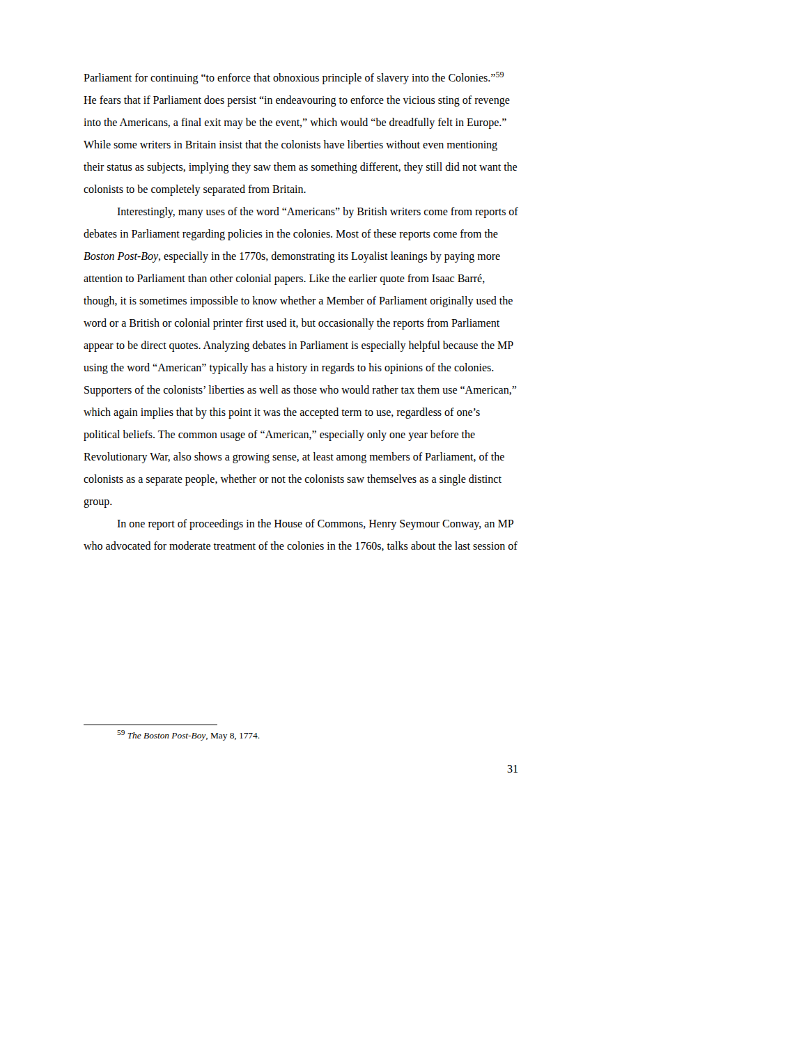Parliament for continuing “to enforce that obnoxious principle of slavery into the Colonies.”59 He fears that if Parliament does persist “in endeavouring to enforce the vicious sting of revenge into the Americans, a final exit may be the event,” which would “be dreadfully felt in Europe.” While some writers in Britain insist that the colonists have liberties without even mentioning their status as subjects, implying they saw them as something different, they still did not want the colonists to be completely separated from Britain.
Interestingly, many uses of the word “Americans” by British writers come from reports of debates in Parliament regarding policies in the colonies. Most of these reports come from the Boston Post-Boy, especially in the 1770s, demonstrating its Loyalist leanings by paying more attention to Parliament than other colonial papers. Like the earlier quote from Isaac Barré, though, it is sometimes impossible to know whether a Member of Parliament originally used the word or a British or colonial printer first used it, but occasionally the reports from Parliament appear to be direct quotes. Analyzing debates in Parliament is especially helpful because the MP using the word “American” typically has a history in regards to his opinions of the colonies. Supporters of the colonists’ liberties as well as those who would rather tax them use “American,” which again implies that by this point it was the accepted term to use, regardless of one’s political beliefs. The common usage of “American,” especially only one year before the Revolutionary War, also shows a growing sense, at least among members of Parliament, of the colonists as a separate people, whether or not the colonists saw themselves as a single distinct group.
In one report of proceedings in the House of Commons, Henry Seymour Conway, an MP who advocated for moderate treatment of the colonies in the 1760s, talks about the last session of
59 The Boston Post-Boy, May 8, 1774.
31